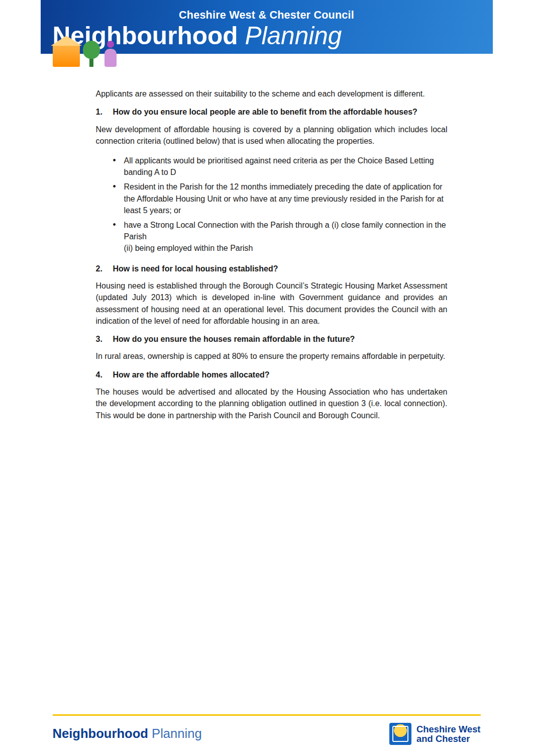Cheshire West & Chester Council
Neighbourhood Planning
Applicants are assessed on their suitability to the scheme and each development is different.
How do you ensure local people are able to benefit from the affordable houses?
New development of affordable housing is covered by a planning obligation which includes local connection criteria (outlined below) that is used when allocating the properties.
All applicants would be prioritised against need criteria as per the Choice Based Letting banding A to D
Resident in the Parish for the 12 months immediately preceding the date of application for the Affordable Housing Unit or who have at any time previously resided in the Parish for at least 5 years; or
have a Strong Local Connection with the Parish through a (i) close family connection in the Parish (ii) being employed within the Parish
How is need for local housing established?
Housing need is established through the Borough Council’s Strategic Housing Market Assessment (updated July 2013) which is developed in-line with Government guidance and provides an assessment of housing need at an operational level. This document provides the Council with an indication of the level of need for affordable housing in an area.
How do you ensure the houses remain affordable in the future?
In rural areas, ownership is capped at 80% to ensure the property remains affordable in perpetuity.
How are the affordable homes allocated?
The houses would be advertised and allocated by the Housing Association who has undertaken the development according to the planning obligation outlined in question 3 (i.e. local connection). This would be done in partnership with the Parish Council and Borough Council.
Neighbourhood Planning
Cheshire West
and Chester